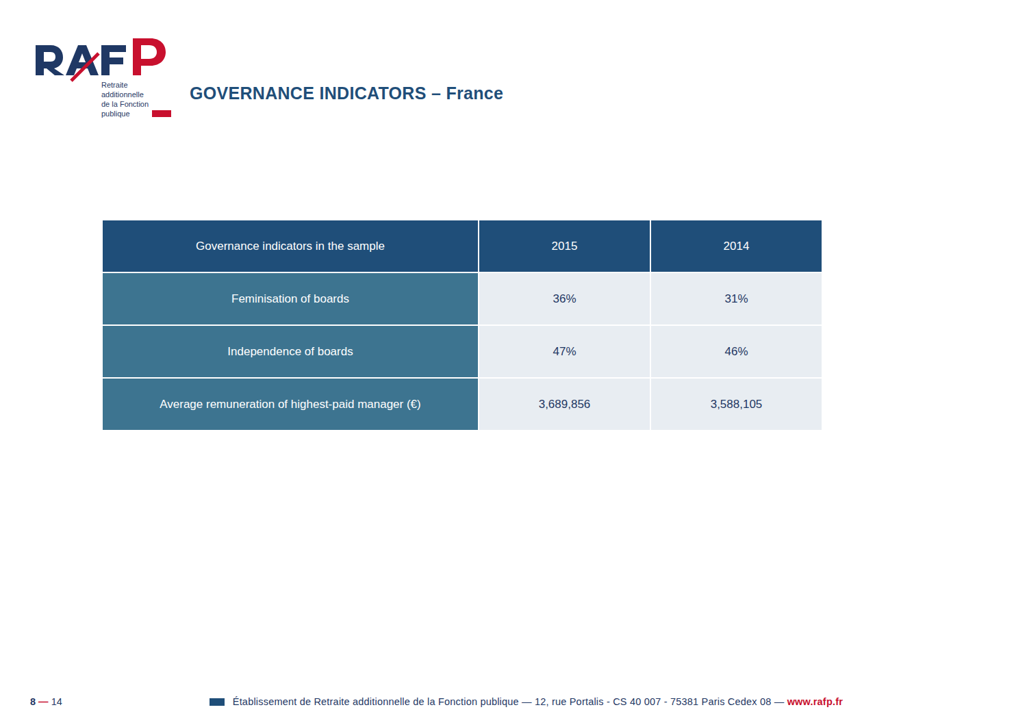Retraite additionnelle de la Fonction publique
GOVERNANCE INDICATORS – France
| Governance indicators in the sample | 2015 | 2014 |
| --- | --- | --- |
| Feminisation of boards | 36% | 31% |
| Independence of boards | 47% | 46% |
| Average remuneration of highest-paid manager (€) | 3,689,856 | 3,588,105 |
8 — 14 Établissement de Retraite additionnelle de la Fonction publique — 12, rue Portalis - CS 40 007 - 75381 Paris Cedex 08 — www.rafp.fr